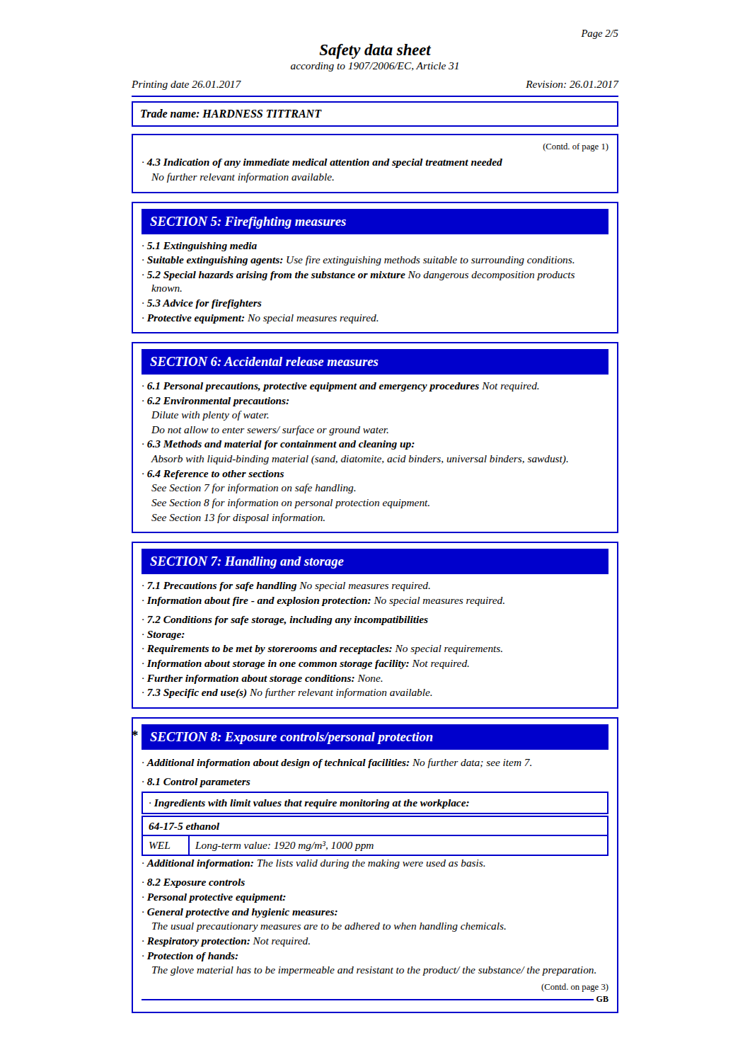Page 2/5
Safety data sheet
according to 1907/2006/EC, Article 31
Printing date 26.01.2017 Revision: 26.01.2017
Trade name: HARDNESS TITTRANT
(Contd. of page 1)
· 4.3 Indication of any immediate medical attention and special treatment needed
No further relevant information available.
SECTION 5: Firefighting measures
· 5.1 Extinguishing media
· Suitable extinguishing agents: Use fire extinguishing methods suitable to surrounding conditions.
· 5.2 Special hazards arising from the substance or mixture No dangerous decomposition products known.
· 5.3 Advice for firefighters
· Protective equipment: No special measures required.
SECTION 6: Accidental release measures
· 6.1 Personal precautions, protective equipment and emergency procedures Not required.
· 6.2 Environmental precautions:
Dilute with plenty of water.
Do not allow to enter sewers/ surface or ground water.
· 6.3 Methods and material for containment and cleaning up:
Absorb with liquid-binding material (sand, diatomite, acid binders, universal binders, sawdust).
· 6.4 Reference to other sections
See Section 7 for information on safe handling.
See Section 8 for information on personal protection equipment.
See Section 13 for disposal information.
SECTION 7: Handling and storage
· 7.1 Precautions for safe handling No special measures required.
· Information about fire - and explosion protection: No special measures required.
· 7.2 Conditions for safe storage, including any incompatibilities
· Storage:
· Requirements to be met by storerooms and receptacles: No special requirements.
· Information about storage in one common storage facility: Not required.
· Further information about storage conditions: None.
· 7.3 Specific end use(s) No further relevant information available.
*
SECTION 8: Exposure controls/personal protection
· Additional information about design of technical facilities: No further data; see item 7.
· 8.1 Control parameters
· Ingredients with limit values that require monitoring at the workplace:
| 64-17-5 ethanol |
| WEL | Long-term value: 1920 mg/m³, 1000 ppm |
· Additional information: The lists valid during the making were used as basis.
· 8.2 Exposure controls
· Personal protective equipment:
· General protective and hygienic measures:
The usual precautionary measures are to be adhered to when handling chemicals.
· Respiratory protection: Not required.
· Protection of hands:
The glove material has to be impermeable and resistant to the product/ the substance/ the preparation.
(Contd. on page 3)
GB